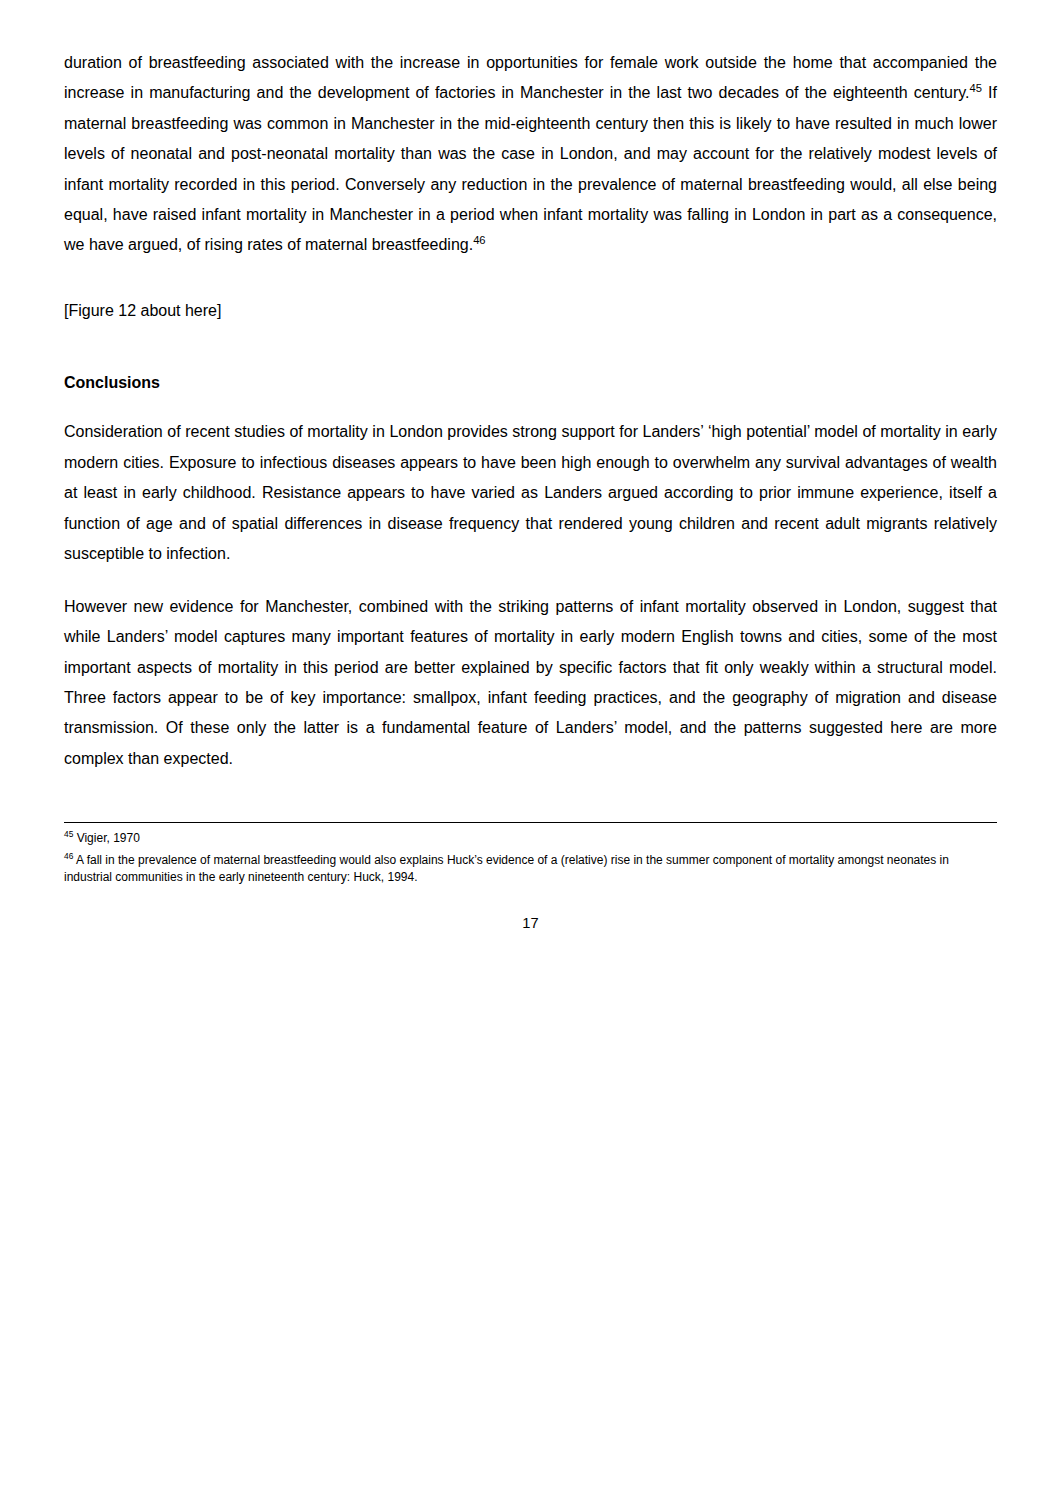duration of breastfeeding associated with the increase in opportunities for female work outside the home that accompanied the increase in manufacturing and the development of factories in Manchester in the last two decades of the eighteenth century.45 If maternal breastfeeding was common in Manchester in the mid-eighteenth century then this is likely to have resulted in much lower levels of neonatal and post-neonatal mortality than was the case in London, and may account for the relatively modest levels of infant mortality recorded in this period. Conversely any reduction in the prevalence of maternal breastfeeding would, all else being equal, have raised infant mortality in Manchester in a period when infant mortality was falling in London in part as a consequence, we have argued, of rising rates of maternal breastfeeding.46
[Figure 12 about here]
Conclusions
Consideration of recent studies of mortality in London provides strong support for Landers’ ‘high potential’ model of mortality in early modern cities. Exposure to infectious diseases appears to have been high enough to overwhelm any survival advantages of wealth at least in early childhood. Resistance appears to have varied as Landers argued according to prior immune experience, itself a function of age and of spatial differences in disease frequency that rendered young children and recent adult migrants relatively susceptible to infection.
However new evidence for Manchester, combined with the striking patterns of infant mortality observed in London, suggest that while Landers’ model captures many important features of mortality in early modern English towns and cities, some of the most important aspects of mortality in this period are better explained by specific factors that fit only weakly within a structural model. Three factors appear to be of key importance: smallpox, infant feeding practices, and the geography of migration and disease transmission. Of these only the latter is a fundamental feature of Landers’ model, and the patterns suggested here are more complex than expected.
45 Vigier, 1970
46 A fall in the prevalence of maternal breastfeeding would also explains Huck’s evidence of a (relative) rise in the summer component of mortality amongst neonates in industrial communities in the early nineteenth century: Huck, 1994.
17